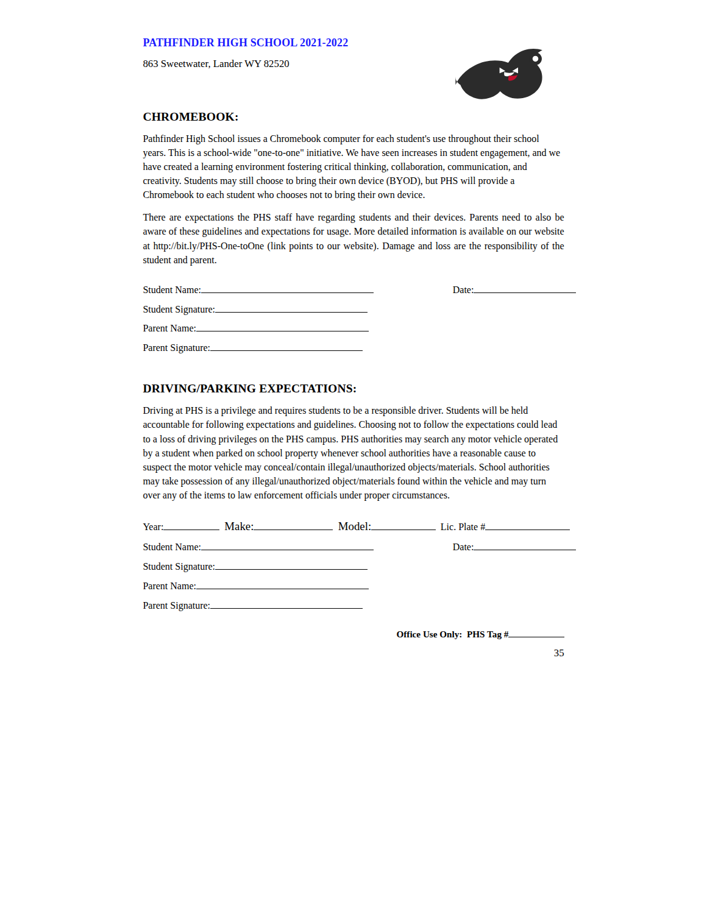PATHFINDER HIGH SCHOOL 2021-2022
863 Sweetwater, Lander WY 82520
CHROMEBOOK:
Pathfinder High School issues a Chromebook computer for each student's use throughout their school years. This is a school-wide "one-to-one" initiative. We have seen increases in student engagement, and we have created a learning environment fostering critical thinking, collaboration, communication, and creativity. Students may still choose to bring their own device (BYOD), but PHS will provide a Chromebook to each student who chooses not to bring their own device.
There are expectations the PHS staff have regarding students and their devices. Parents need to also be aware of these guidelines and expectations for usage. More detailed information is available on our website at http://bit.ly/PHS-One-toOne (link points to our website). Damage and loss are the responsibility of the student and parent.
Student Name: Date:
Student Signature:
Parent Name:
Parent Signature:
DRIVING/PARKING EXPECTATIONS:
Driving at PHS is a privilege and requires students to be a responsible driver. Students will be held accountable for following expectations and guidelines. Choosing not to follow the expectations could lead to a loss of driving privileges on the PHS campus. PHS authorities may search any motor vehicle operated by a student when parked on school property whenever school authorities have a reasonable cause to suspect the motor vehicle may conceal/contain illegal/unauthorized objects/materials. School authorities may take possession of any illegal/unauthorized object/materials found within the vehicle and may turn over any of the items to law enforcement officials under proper circumstances.
Year: Make: Model: Lic. Plate #
Student Name: Date:
Student Signature:
Parent Name:
Parent Signature:
Office Use Only: PHS Tag #
35